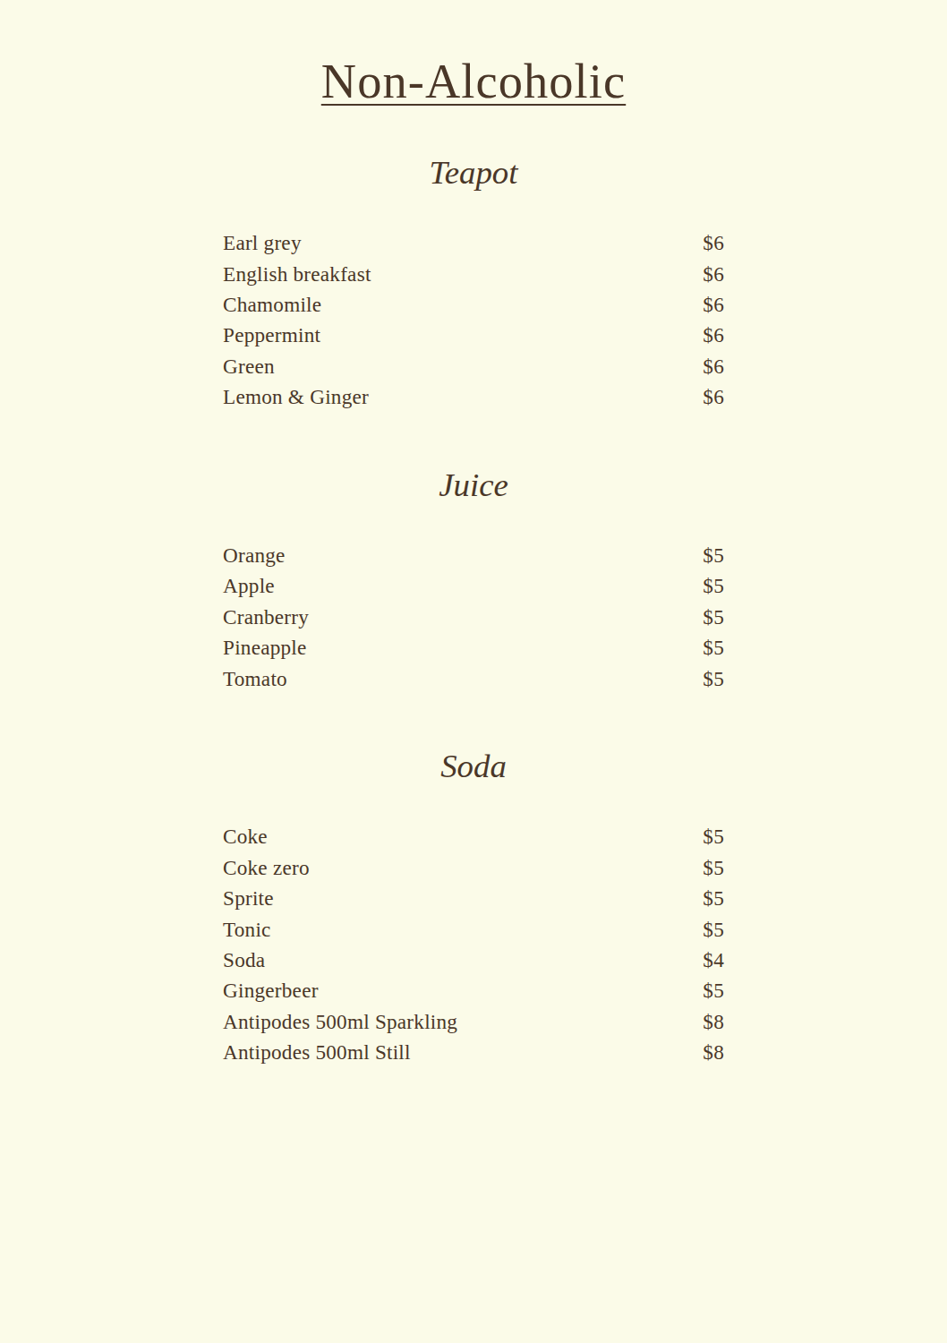Non-Alcoholic
Teapot
Earl grey$6
English breakfast$6
Chamomile$6
Peppermint$6
Green$6
Lemon & Ginger$6
Juice
Orange$5
Apple$5
Cranberry$5
Pineapple$5
Tomato$5
Soda
Coke$5
Coke zero$5
Sprite$5
Tonic$5
Soda$4
Gingerbeer$5
Antipodes 500ml Sparkling$8
Antipodes 500ml Still$8